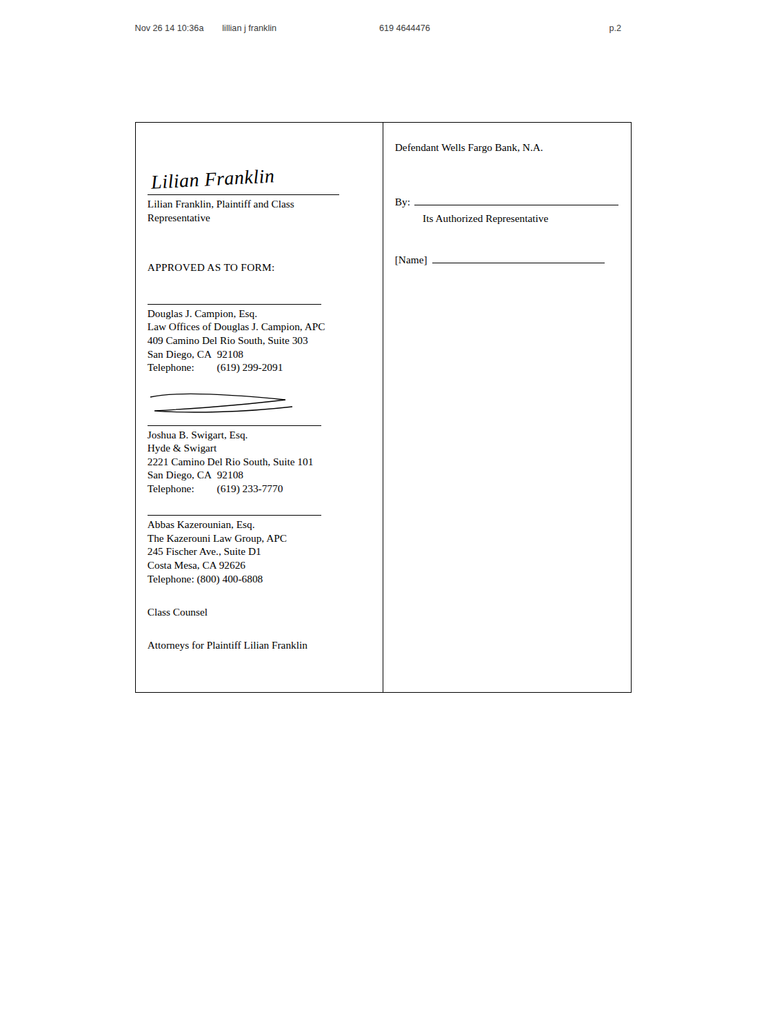Nov 26 14 10:36a lillian j franklin 619 4644476 p.2
Lilian Franklin
Lilian Franklin, Plaintiff and Class
Representative
APPROVED AS TO FORM:
Douglas J. Campion, Esq.
Law Offices of Douglas J. Campion, APC
409 Camino Del Rio South, Suite 303
San Diego, CA 92108
Telephone:(619) 299-2091
Joshua B. Swigart, Esq.
Hyde & Swigart
2221 Camino Del Rio South, Suite 101
San Diego, CA 92108
Telephone:(619) 233-7770
Abbas Kazerounian, Esq.
The Kazerouni Law Group, APC
245 Fischer Ave., Suite D1
Costa Mesa, CA 92626
Telephone: (800) 400-6808
Class Counsel
Attorneys for Plaintiff Lilian Franklin
Defendant Wells Fargo Bank, N.A.
By:
Its Authorized Representative
[Name]